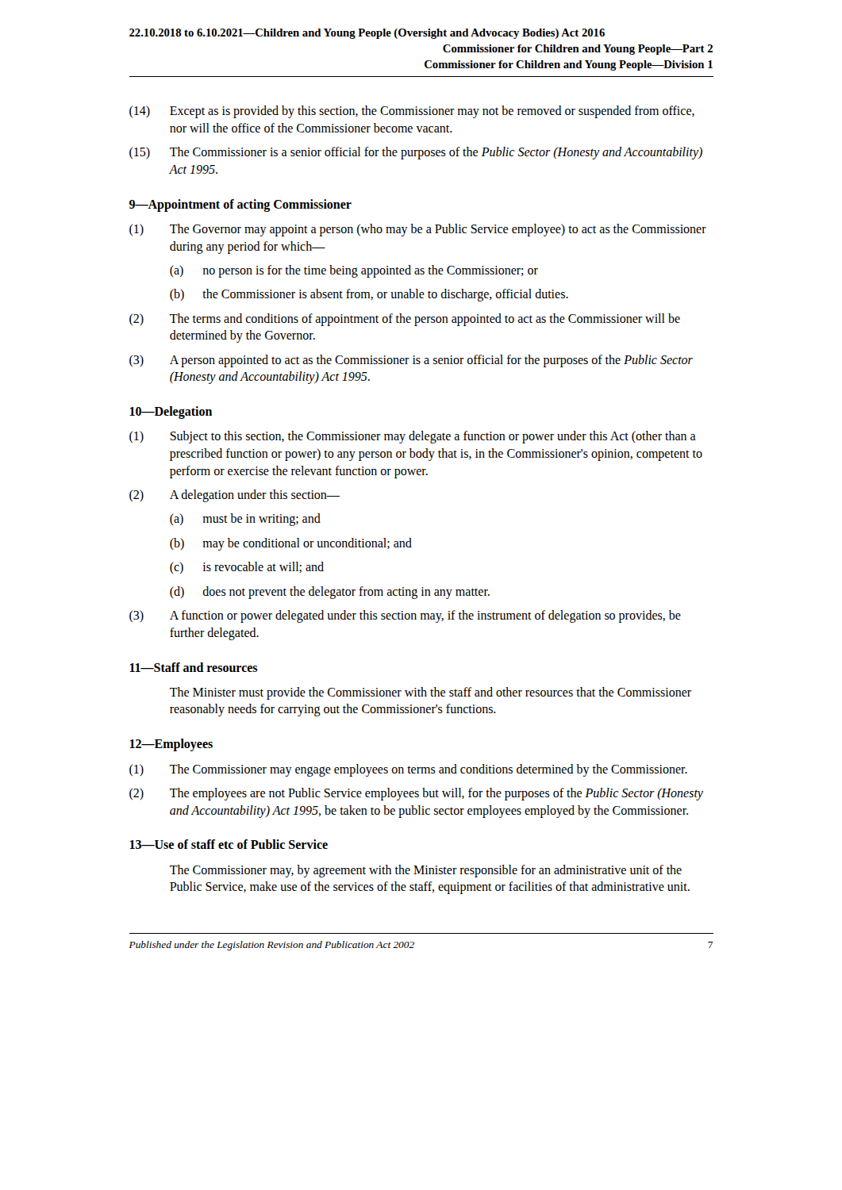22.10.2018 to 6.10.2021—Children and Young People (Oversight and Advocacy Bodies) Act 2016
Commissioner for Children and Young People—Part 2
Commissioner for Children and Young People—Division 1
(14)
Except as is provided by this section, the Commissioner may not be removed or suspended from office, nor will the office of the Commissioner become vacant.
(15)
The Commissioner is a senior official for the purposes of the Public Sector (Honesty and Accountability) Act 1995.
9—Appointment of acting Commissioner
(1)
The Governor may appoint a person (who may be a Public Service employee) to act as the Commissioner during any period for which—
(a)
no person is for the time being appointed as the Commissioner; or
(b)
the Commissioner is absent from, or unable to discharge, official duties.
(2)
The terms and conditions of appointment of the person appointed to act as the Commissioner will be determined by the Governor.
(3)
A person appointed to act as the Commissioner is a senior official for the purposes of the Public Sector (Honesty and Accountability) Act 1995.
10—Delegation
(1)
Subject to this section, the Commissioner may delegate a function or power under this Act (other than a prescribed function or power) to any person or body that is, in the Commissioner's opinion, competent to perform or exercise the relevant function or power.
(2)
A delegation under this section—
(a)
must be in writing; and
(b)
may be conditional or unconditional; and
(c)
is revocable at will; and
(d)
does not prevent the delegator from acting in any matter.
(3)
A function or power delegated under this section may, if the instrument of delegation so provides, be further delegated.
11—Staff and resources
The Minister must provide the Commissioner with the staff and other resources that the Commissioner reasonably needs for carrying out the Commissioner's functions.
12—Employees
(1)
The Commissioner may engage employees on terms and conditions determined by the Commissioner.
(2)
The employees are not Public Service employees but will, for the purposes of the Public Sector (Honesty and Accountability) Act 1995, be taken to be public sector employees employed by the Commissioner.
13—Use of staff etc of Public Service
The Commissioner may, by agreement with the Minister responsible for an administrative unit of the Public Service, make use of the services of the staff, equipment or facilities of that administrative unit.
Published under the Legislation Revision and Publication Act 2002
7